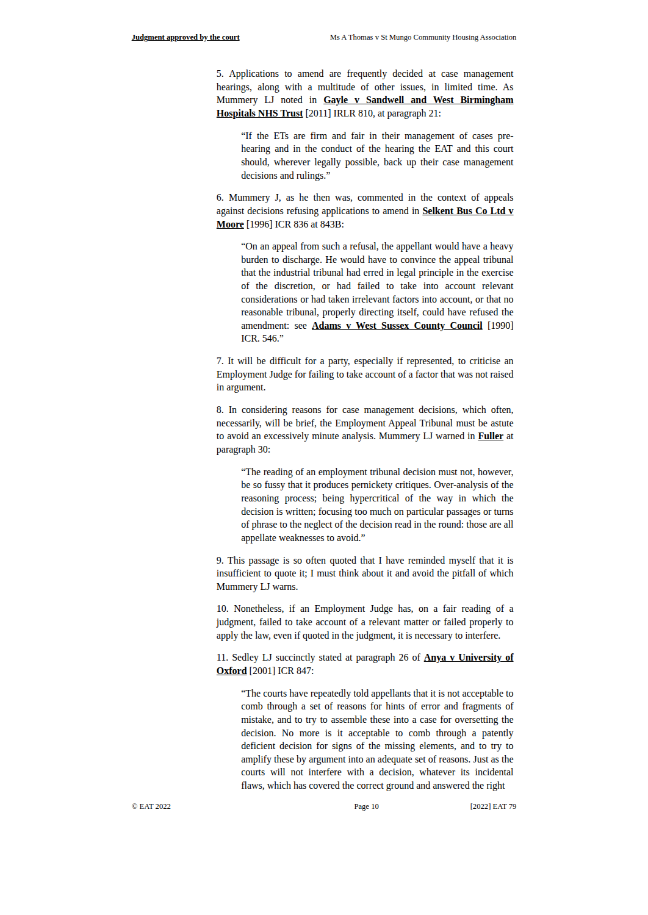Judgment approved by the court
Ms A Thomas v St Mungo Community Housing Association
5. Applications to amend are frequently decided at case management hearings, along with a multitude of other issues, in limited time. As Mummery LJ noted in Gayle v Sandwell and West Birmingham Hospitals NHS Trust [2011] IRLR 810, at paragraph 21:
“If the ETs are firm and fair in their management of cases pre-hearing and in the conduct of the hearing the EAT and this court should, wherever legally possible, back up their case management decisions and rulings.”
6. Mummery J, as he then was, commented in the context of appeals against decisions refusing applications to amend in Selkent Bus Co Ltd v Moore [1996] ICR 836 at 843B:
“On an appeal from such a refusal, the appellant would have a heavy burden to discharge. He would have to convince the appeal tribunal that the industrial tribunal had erred in legal principle in the exercise of the discretion, or had failed to take into account relevant considerations or had taken irrelevant factors into account, or that no reasonable tribunal, properly directing itself, could have refused the amendment: see Adams v West Sussex County Council [1990] ICR. 546.”
7. It will be difficult for a party, especially if represented, to criticise an Employment Judge for failing to take account of a factor that was not raised in argument.
8. In considering reasons for case management decisions, which often, necessarily, will be brief, the Employment Appeal Tribunal must be astute to avoid an excessively minute analysis. Mummery LJ warned in Fuller at paragraph 30:
“The reading of an employment tribunal decision must not, however, be so fussy that it produces pernickety critiques. Over-analysis of the reasoning process; being hypercritical of the way in which the decision is written; focusing too much on particular passages or turns of phrase to the neglect of the decision read in the round: those are all appellate weaknesses to avoid.”
9. This passage is so often quoted that I have reminded myself that it is insufficient to quote it; I must think about it and avoid the pitfall of which Mummery LJ warns.
10. Nonetheless, if an Employment Judge has, on a fair reading of a judgment, failed to take account of a relevant matter or failed properly to apply the law, even if quoted in the judgment, it is necessary to interfere.
11. Sedley LJ succinctly stated at paragraph 26 of Anya v University of Oxford [2001] ICR 847:
“The courts have repeatedly told appellants that it is not acceptable to comb through a set of reasons for hints of error and fragments of mistake, and to try to assemble these into a case for oversetting the decision. No more is it acceptable to comb through a patently deficient decision for signs of the missing elements, and to try to amplify these by argument into an adequate set of reasons. Just as the courts will not interfere with a decision, whatever its incidental flaws, which has covered the correct ground and answered the right
Page 10
© EAT 2022
[2022] EAT 79